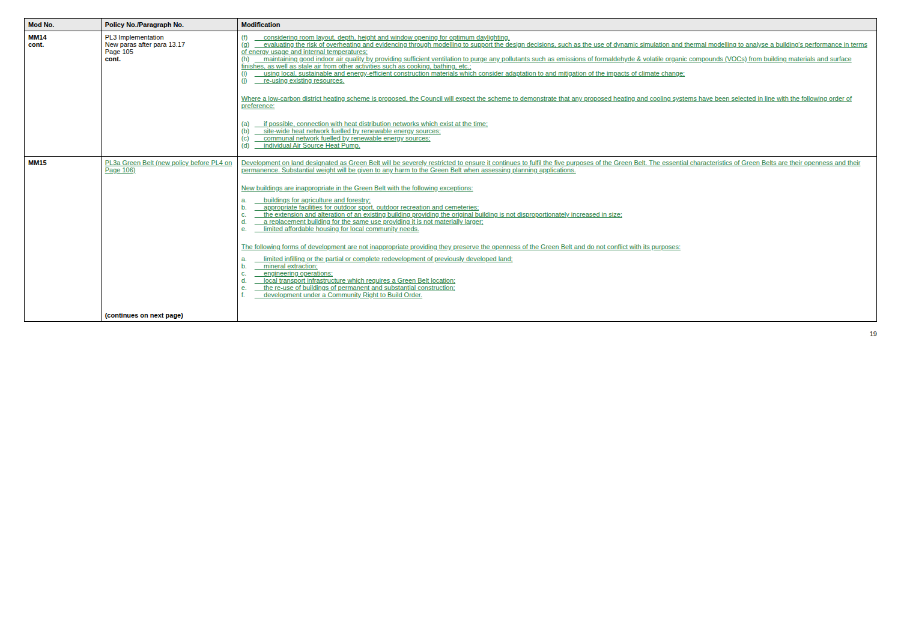| Mod No. | Policy No./Paragraph No. | Modification |
| --- | --- | --- |
| MM14 cont. | PL3 Implementation New paras after para 13.17 Page 105 cont. | (f) considering room layout, depth, height and window opening for optimum daylighting. (g) evaluating the risk of overheating and evidencing through modelling to support the design decisions, such as the use of dynamic simulation and thermal modelling to analyse a building's performance in terms of energy usage and internal temperatures; (h) maintaining good indoor air quality by providing sufficient ventilation to purge any pollutants such as emissions of formaldehyde & volatile organic compounds (VOCs) from building materials and surface finishes, as well as stale air from other activities such as cooking, bathing, etc.; (i) using local, sustainable and energy-efficient construction materials which consider adaptation to and mitigation of the impacts of climate change; (j) re-using existing resources. Where a low-carbon district heating scheme is proposed, the Council will expect the scheme to demonstrate that any proposed heating and cooling systems have been selected in line with the following order of preference: (a) if possible, connection with heat distribution networks which exist at the time; (b) site-wide heat network fuelled by renewable energy sources; (c) communal network fuelled by renewable energy sources; (d) individual Air Source Heat Pump. |
| MM15 | PL3a Green Belt (new policy before PL4 on Page 106) (continues on next page) | Development on land designated as Green Belt will be severely restricted to ensure it continues to fulfil the five purposes of the Green Belt. The essential characteristics of Green Belts are their openness and their permanence. Substantial weight will be given to any harm to the Green Belt when assessing planning applications. New buildings are inappropriate in the Green Belt with the following exceptions: a. buildings for agriculture and forestry; b. appropriate facilities for outdoor sport, outdoor recreation and cemeteries; c. the extension and alteration of an existing building providing the original building is not disproportionately increased in size; d. a replacement building for the same use providing it is not materially larger; e. limited affordable housing for local community needs. The following forms of development are not inappropriate providing they preserve the openness of the Green Belt and do not conflict with its purposes: a. limited infilling or the partial or complete redevelopment of previously developed land; b. mineral extraction; c. engineering operations; d. local transport infrastructure which requires a Green Belt location; e. the re-use of buildings of permanent and substantial construction; f. development under a Community Right to Build Order. |
19